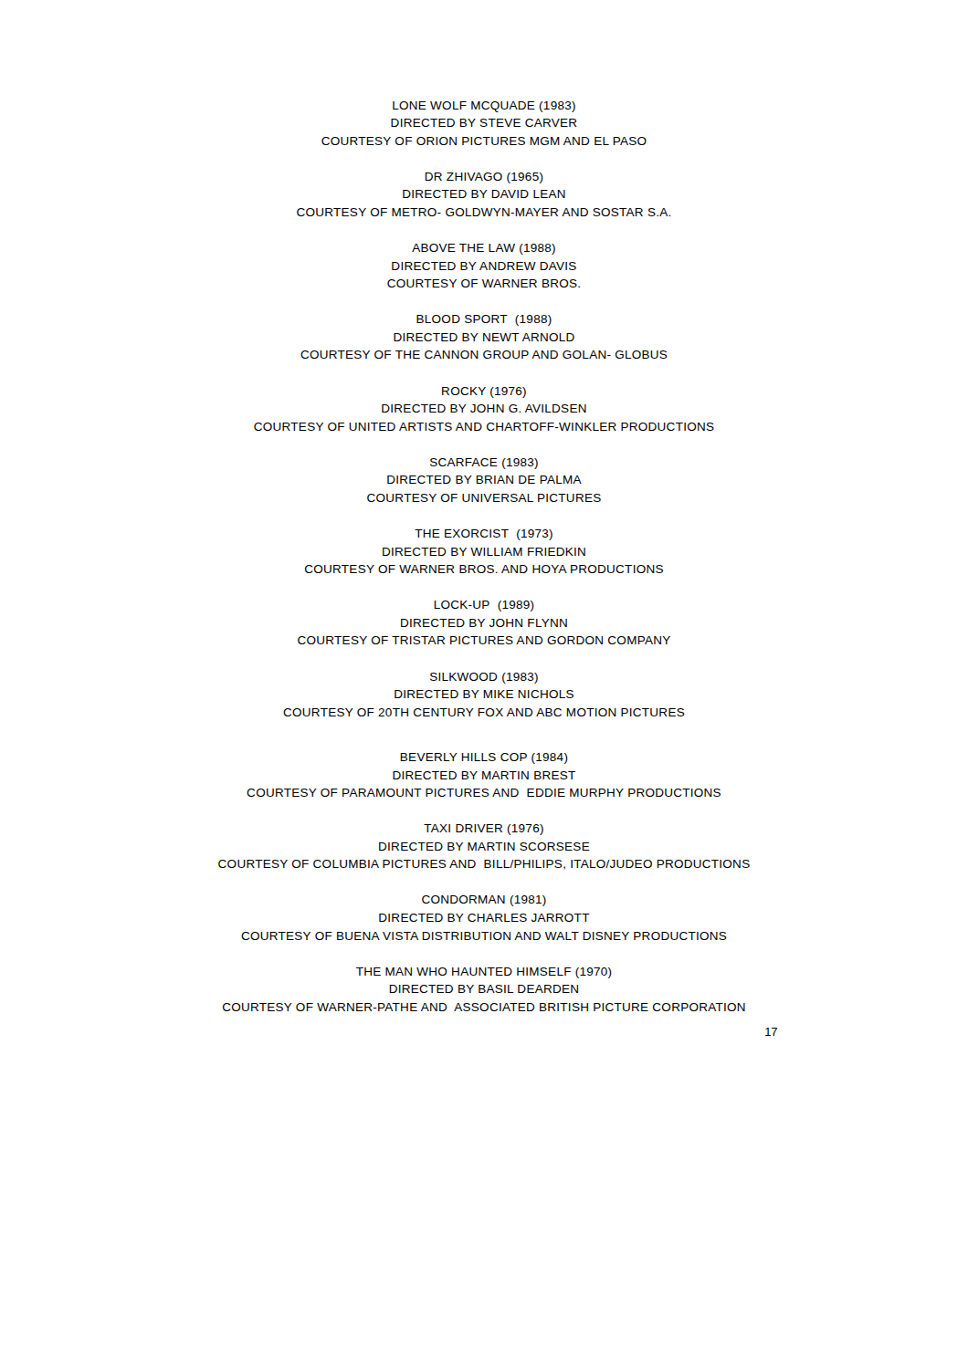Lone Wolf McQuade (1983)
Directed by Steve Carver
Courtesy of Orion Pictures MGM and El Paso
Dr Zhivago (1965)
Directed by David Lean
Courtesy of Metro- Goldwyn-Mayer and Sostar S.A.
Above the Law (1988)
Directed by Andrew Davis
Courtesy of Warner Bros.
Blood Sport (1988)
Directed by Newt Arnold
Courtesy of The Cannon Group and Golan- Globus
Rocky (1976)
Directed by John G. Avildsen
Courtesy of United Artists and Chartoff-Winkler Productions
Scarface (1983)
Directed by Brian De Palma
Courtesy of Universal Pictures
The Exorcist (1973)
Directed by William Friedkin
Courtesy of Warner Bros. and Hoya Productions
Lock-Up (1989)
Directed by John Flynn
Courtesy of Tristar Pictures and Gordon Company
Silkwood (1983)
Directed by Mike Nichols
Courtesy of 20th Century Fox and ABC Motion Pictures
Beverly Hills Cop (1984)
Directed by Martin Brest
Courtesy of Paramount Pictures and Eddie Murphy Productions
Taxi Driver (1976)
Directed by Martin Scorsese
Courtesy of Columbia Pictures and Bill/Philips, Italo/Judeo Productions
Condorman (1981)
Directed by Charles Jarrott
Courtesy of Buena Vista Distribution and Walt Disney Productions
The Man Who Haunted Himself (1970)
Directed by Basil Dearden
Courtesy of Warner-Pathe and Associated British Picture Corporation
17